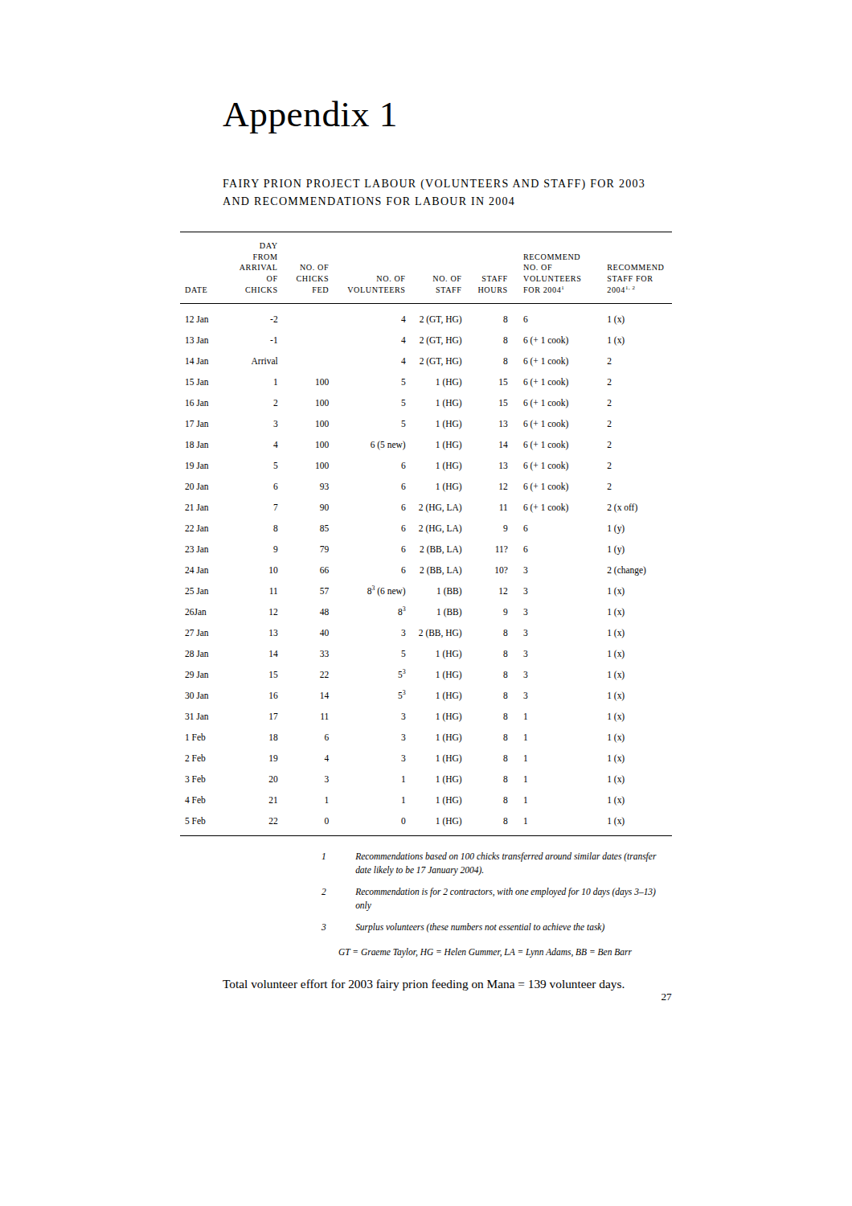Appendix 1
Fairy prion project labour (volunteers and staff) for 2003 and recommendations for labour in 2004
| Date | Day from arrival of chicks | No. of chicks fed | No. of volunteers | No. of staff | Staff hours | Recommend no. of volunteers for 2004 1 | Recommend staff for 2004 1, 2 |
| --- | --- | --- | --- | --- | --- | --- | --- |
| 12 Jan | -2 | | 4 | 2 (GT, HG) | 8 | 6 | 1 (x) |
| 13 Jan | -1 | | 4 | 2 (GT, HG) | 8 | 6 (+ 1 cook) | 1 (x) |
| 14 Jan | Arrival | | 4 | 2 (GT, HG) | 8 | 6 (+ 1 cook) | 2 |
| 15 Jan | 1 | 100 | 5 | 1 (HG) | 15 | 6 (+ 1 cook) | 2 |
| 16 Jan | 2 | 100 | 5 | 1 (HG) | 15 | 6 (+ 1 cook) | 2 |
| 17 Jan | 3 | 100 | 5 | 1 (HG) | 13 | 6 (+ 1 cook) | 2 |
| 18 Jan | 4 | 100 | 6 (5 new) | 1 (HG) | 14 | 6 (+ 1 cook) | 2 |
| 19 Jan | 5 | 100 | 6 | 1 (HG) | 13 | 6 (+ 1 cook) | 2 |
| 20 Jan | 6 | 93 | 6 | 1 (HG) | 12 | 6 (+ 1 cook) | 2 |
| 21 Jan | 7 | 90 | 6 | 2 (HG, LA) | 11 | 6 (+ 1 cook) | 2 (x off) |
| 22 Jan | 8 | 85 | 6 | 2 (HG, LA) | 9 | 6 | 1 (y) |
| 23 Jan | 9 | 79 | 6 | 2 (BB, LA) | 11? | 6 | 1 (y) |
| 24 Jan | 10 | 66 | 6 | 2 (BB, LA) | 10? | 3 | 2 (change) |
| 25 Jan | 11 | 57 | 8 3 (6 new) | 1 (BB) | 12 | 3 | 1 (x) |
| 26Jan | 12 | 48 | 8 3 | 1 (BB) | 9 | 3 | 1 (x) |
| 27 Jan | 13 | 40 | 3 | 2 (BB, HG) | 8 | 3 | 1 (x) |
| 28 Jan | 14 | 33 | 5 | 1 (HG) | 8 | 3 | 1 (x) |
| 29 Jan | 15 | 22 | 5 3 | 1 (HG) | 8 | 3 | 1 (x) |
| 30 Jan | 16 | 14 | 5 3 | 1 (HG) | 8 | 3 | 1 (x) |
| 31 Jan | 17 | 11 | 3 | 1 (HG) | 8 | 1 | 1 (x) |
| 1 Feb | 18 | 6 | 3 | 1 (HG) | 8 | 1 | 1 (x) |
| 2 Feb | 19 | 4 | 3 | 1 (HG) | 8 | 1 | 1 (x) |
| 3 Feb | 20 | 3 | 1 | 1 (HG) | 8 | 1 | 1 (x) |
| 4 Feb | 21 | 1 | 1 | 1 (HG) | 8 | 1 | 1 (x) |
| 5 Feb | 22 | 0 | 0 | 1 (HG) | 8 | 1 | 1 (x) |
1 Recommendations based on 100 chicks transferred around similar dates (transfer date likely to be 17 January 2004).
2 Recommendation is for 2 contractors, with one employed for 10 days (days 3–13) only
3 Surplus volunteers (these numbers not essential to achieve the task)
GT = Graeme Taylor, HG = Helen Gummer, LA = Lynn Adams, BB = Ben Barr
Total volunteer effort for 2003 fairy prion feeding on Mana = 139 volunteer days.
27